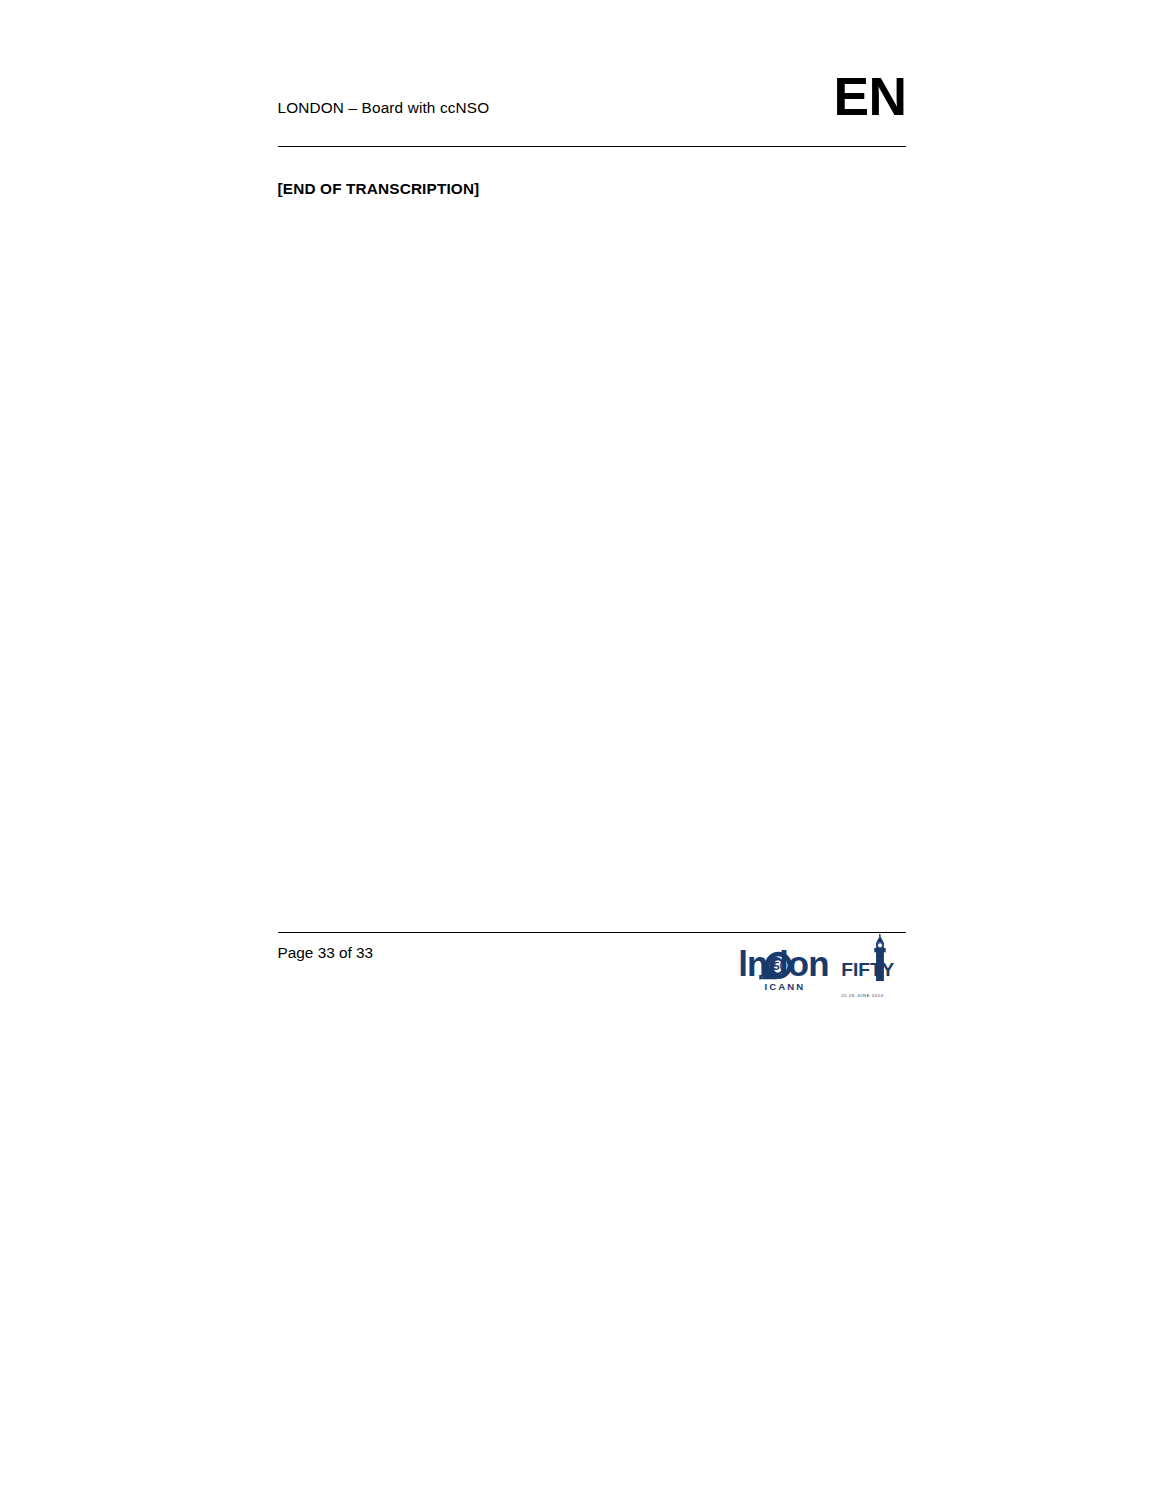LONDON – Board with ccNSO
EN
[END OF TRANSCRIPTION]
Page 33 of 33
l ndon 50 FIFTY ICANN 22-26 JUNE 2014